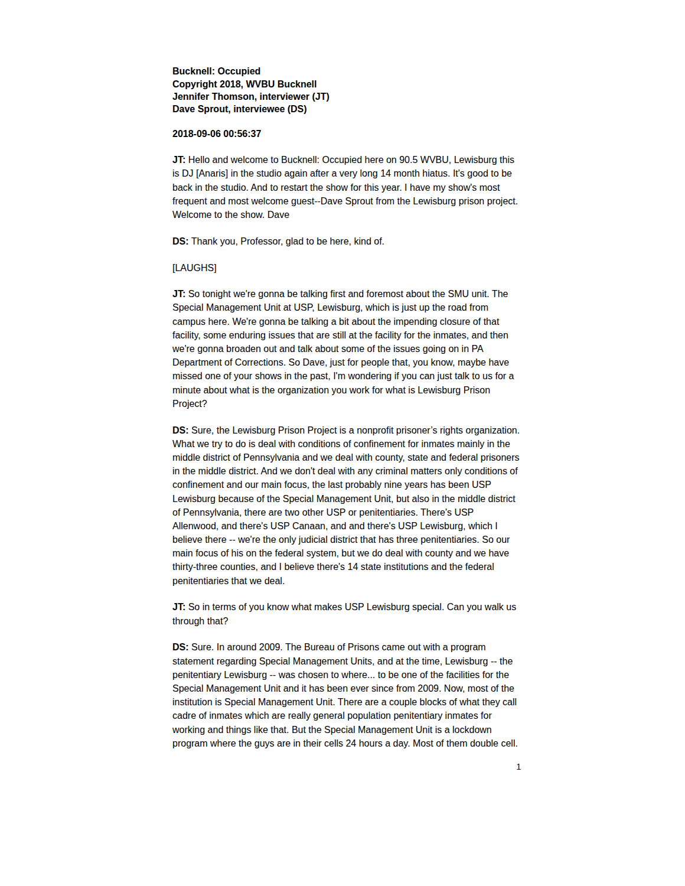Bucknell: Occupied
Copyright 2018, WVBU Bucknell
Jennifer Thomson, interviewer (JT)
Dave Sprout, interviewee (DS)
2018-09-06 00:56:37
JT: Hello and welcome to Bucknell: Occupied here on 90.5 WVBU, Lewisburg this is DJ [Anaris] in the studio again after a very long 14 month hiatus. It's good to be back in the studio. And to restart the show for this year. I have my show's most frequent and most welcome guest--Dave Sprout from the Lewisburg prison project. Welcome to the show. Dave
DS: Thank you, Professor, glad to be here, kind of.
[LAUGHS]
JT: So tonight we're gonna be talking first and foremost about the SMU unit. The Special Management Unit at USP, Lewisburg, which is just up the road from campus here. We're gonna be talking a bit about the impending closure of that facility, some enduring issues that are still at the facility for the inmates, and then we're gonna broaden out and talk about some of the issues going on in PA Department of Corrections. So Dave, just for people that, you know, maybe have missed one of your shows in the past, I'm wondering if you can just talk to us for a minute about what is the organization you work for what is Lewisburg Prison Project?
DS: Sure, the Lewisburg Prison Project is a nonprofit prisoner’s rights organization. What we try to do is deal with conditions of confinement for inmates mainly in the middle district of Pennsylvania and we deal with county, state and federal prisoners in the middle district. And we don't deal with any criminal matters only conditions of confinement and our main focus, the last probably nine years has been USP Lewisburg because of the Special Management Unit, but also in the middle district of Pennsylvania, there are two other USP or penitentiaries. There's USP Allenwood, and there's USP Canaan, and and there's USP Lewisburg, which I believe there -- we're the only judicial district that has three penitentiaries. So our main focus of his on the federal system, but we do deal with county and we have thirty-three counties, and I believe there's 14 state institutions and the federal penitentiaries that we deal.
JT: So in terms of you know what makes USP Lewisburg special. Can you walk us through that?
DS: Sure. In around 2009. The Bureau of Prisons came out with a program statement regarding Special Management Units, and at the time, Lewisburg -- the penitentiary Lewisburg -- was chosen to where... to be one of the facilities for the Special Management Unit and it has been ever since from 2009. Now, most of the institution is Special Management Unit. There are a couple blocks of what they call cadre of inmates which are really general population penitentiary inmates for working and things like that. But the Special Management Unit is a lockdown program where the guys are in their cells 24 hours a day. Most of them double cell.
1